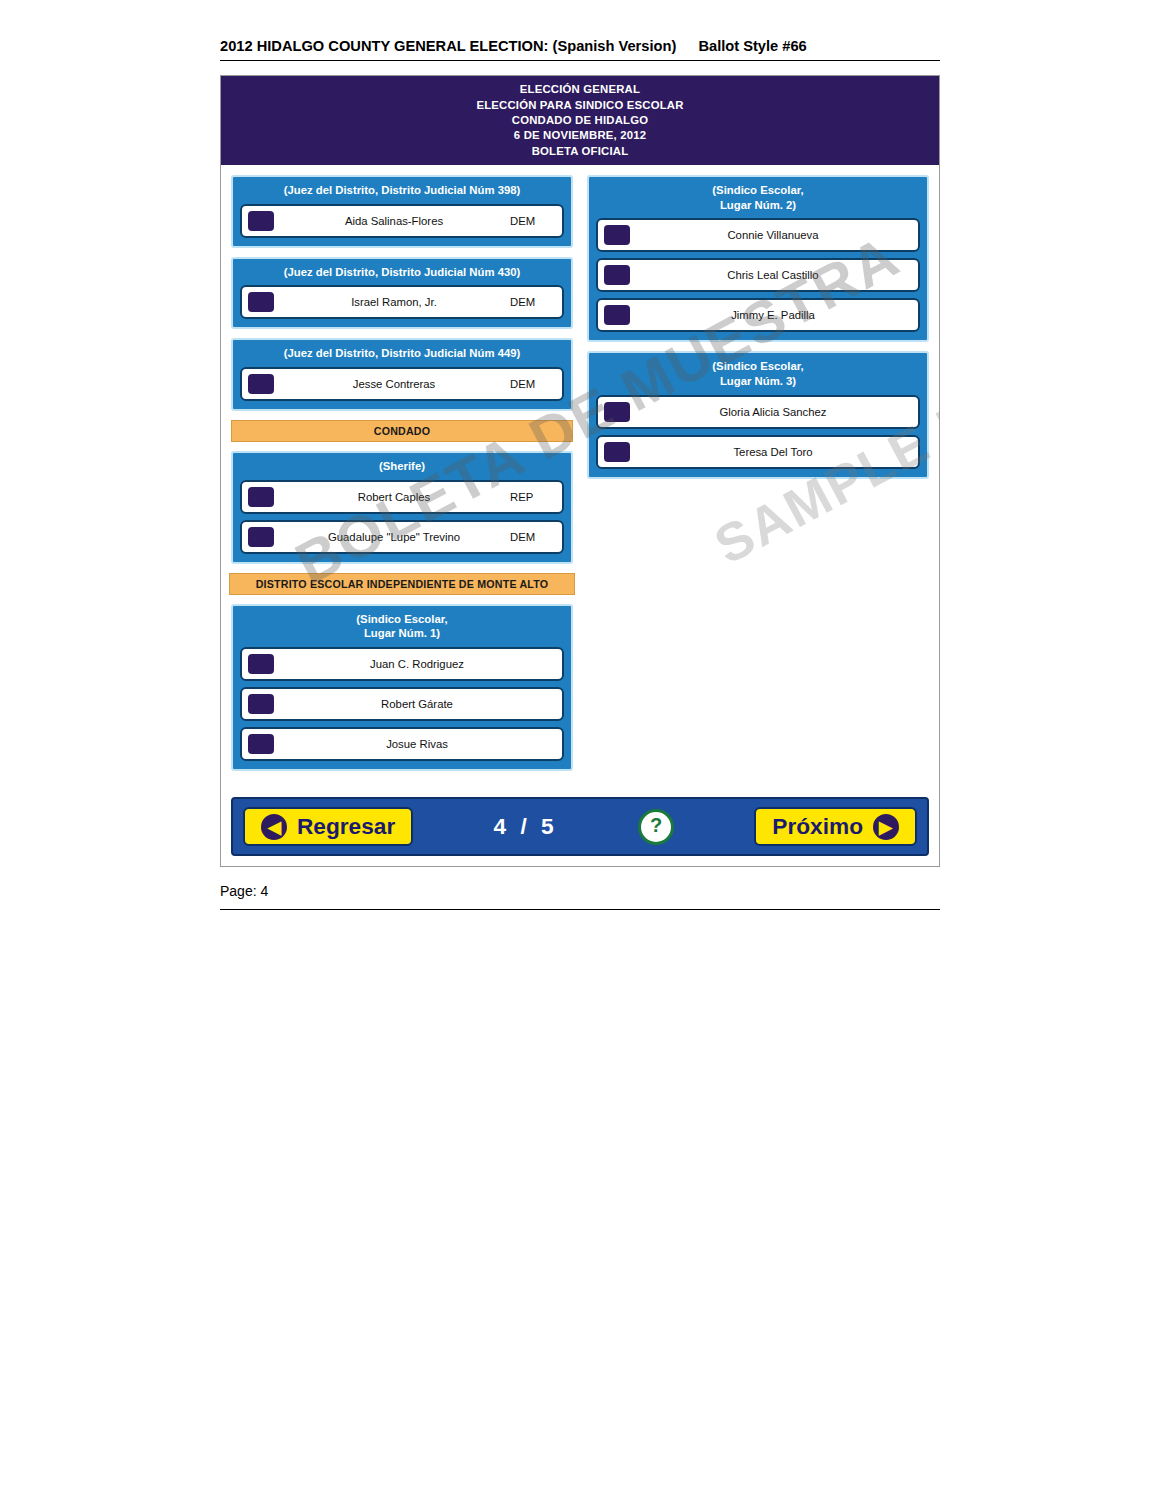2012 HIDALGO COUNTY GENERAL ELECTION: (Spanish Version) Ballot Style #66
ELECCIÓN GENERAL
ELECCIÓN PARA SINDICO ESCOLAR
CONDADO DE HIDALGO
6 DE NOVIEMBRE, 2012
BOLETA OFICIAL
(Juez del Distrito, Distrito Judicial Núm 398)
Aida Salinas-Flores
DEM
(Juez del Distrito, Distrito Judicial Núm 430)
Israel Ramon, Jr.
DEM
(Juez del Distrito, Distrito Judicial Núm 449)
Jesse Contreras
DEM
CONDADO
(Sherife)
Robert Caples
REP
Guadalupe "Lupe" Trevino
DEM
DISTRITO ESCOLAR INDEPENDIENTE DE MONTE ALTO
(Sindico Escolar,
Lugar Núm. 1)
Juan C. Rodriguez
Robert Gárate
Josue Rivas
(Sindico Escolar,
Lugar Núm. 2)
Connie Villanueva
Chris Leal Castillo
Jimmy E. Padilla
(Sindico Escolar,
Lugar Núm. 3)
Gloria Alicia Sanchez
Teresa Del Toro
◀ Regresar
4 / 5
?
Próximo ▶
BOLETA DE MUESTRA
SAMPLE BALLOT
Page: 4